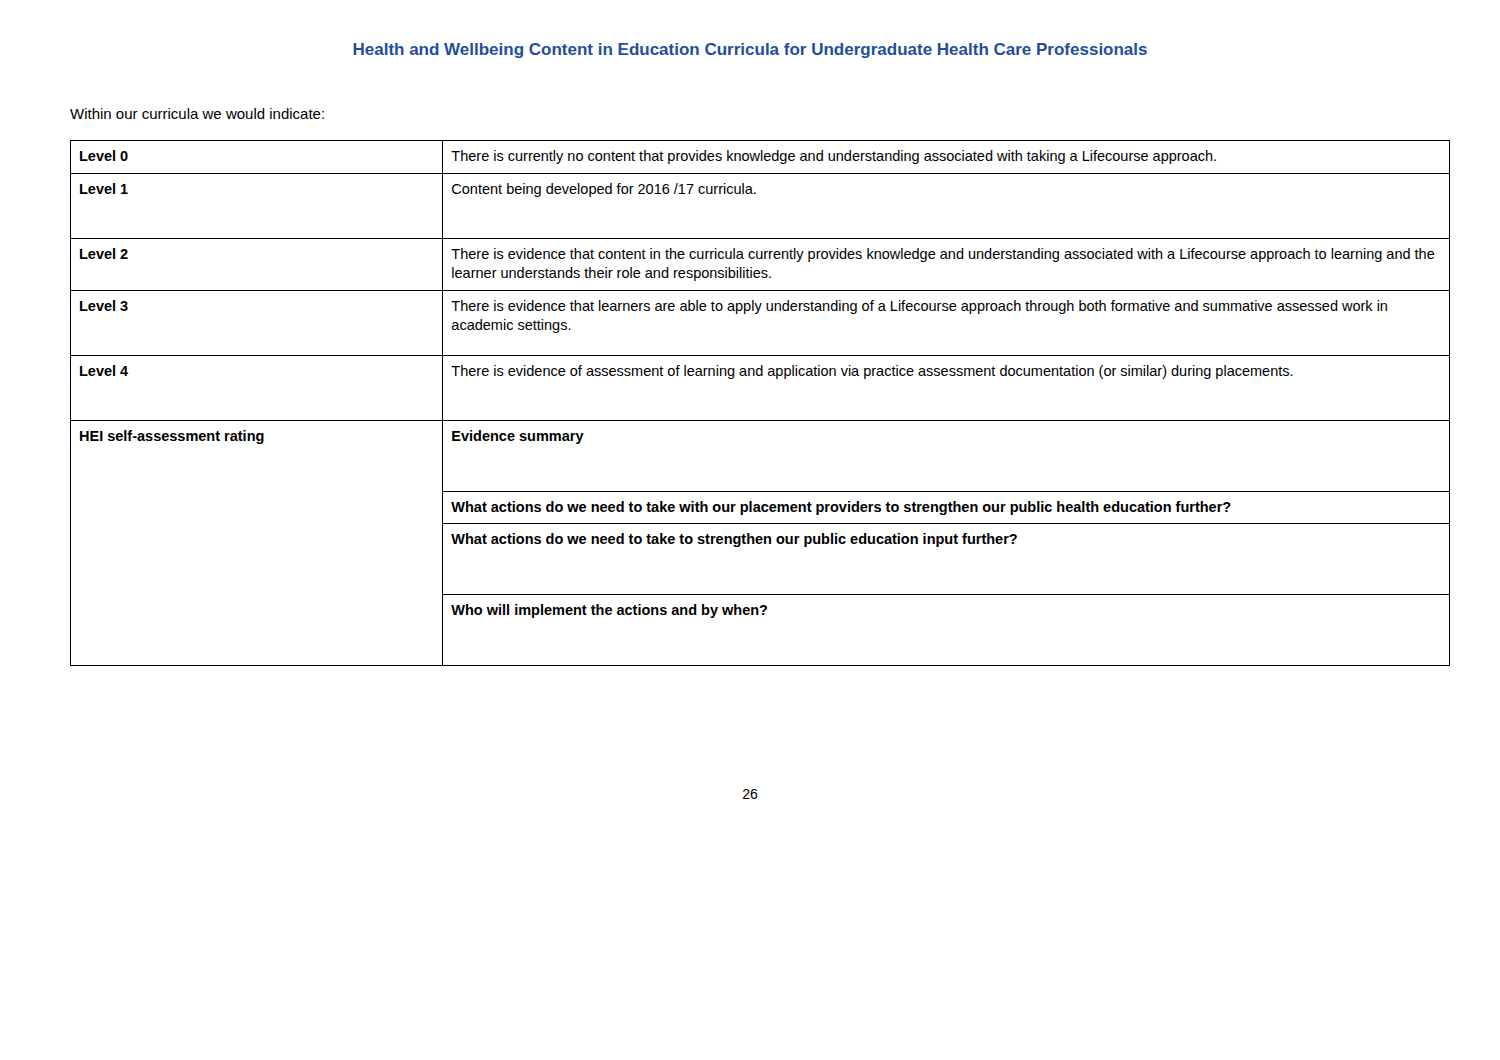Health and Wellbeing Content in Education Curricula for Undergraduate Health Care Professionals
Within our curricula we would indicate:
| Level 0 | There is currently no content that provides knowledge and understanding associated with taking a Lifecourse approach. |
| Level 1 | Content being developed for 2016 /17 curricula. |
| Level 2 | There is evidence that content in the curricula currently provides knowledge and understanding associated with a Lifecourse approach to learning and the learner understands their role and responsibilities. |
| Level 3 | There is evidence that learners are able to apply understanding of a Lifecourse approach through both formative and summative assessed work in academic settings. |
| Level 4 | There is evidence of assessment of learning and application via practice assessment documentation (or similar) during placements. |
| HEI self-assessment rating | Evidence summary |
| What actions do we need to take with our placement providers to strengthen our public health education further? |
| What actions do we need to take to strengthen our public education input further? |
| Who will implement the actions and by when? |
26